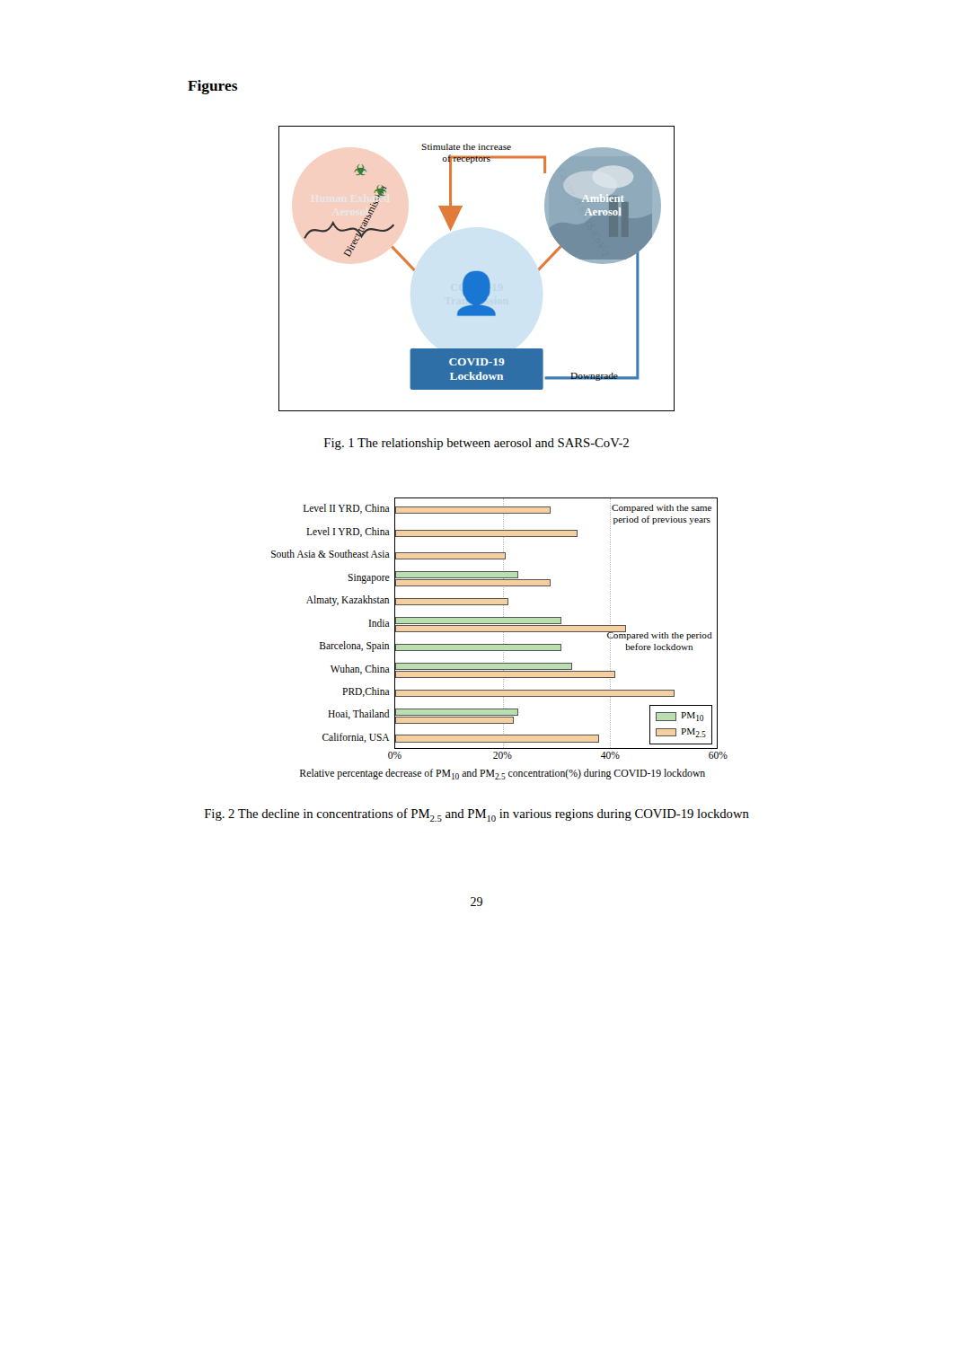Figures
Human Exhaled
Aerosol ☣ ☣
Ambient
Aerosol
COVID-19
Transmission 👤
Stimulate the increase
of receptors
Direct transmission
Carrier of SARS-CoV-2
Downgrade
COVID-19
Lockdown
Fig. 1 The relationship between aerosol and SARS-CoV-2
Level II YRD, China
Level I YRD, China
South Asia & Southeast Asia
Singapore
Almaty, Kazakhstan
India
Barcelona, Spain
Wuhan, China
PRD,China
Hoai, Thailand
California, USA
Compared with the same
period of previous years
Compared with the period
before lockdown
PM10
PM2.5
0% 20% 40% 60%
Relative percentage decrease of PM10 and PM2.5 concentration(%) during COVID-19 lockdown
Fig. 2 The decline in concentrations of PM2.5 and PM10 in various regions during COVID-19 lockdown
29